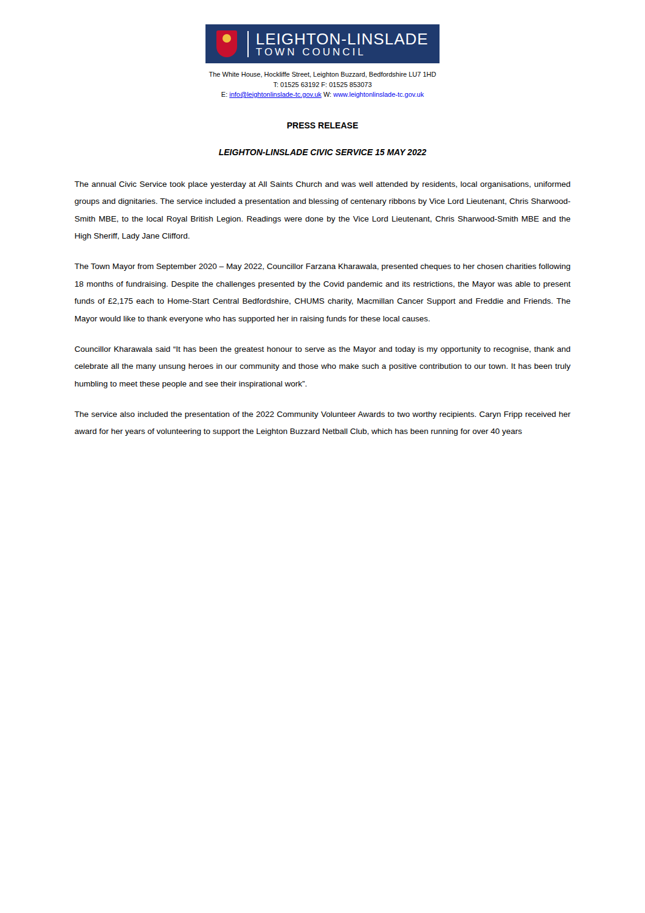LEIGHTON-LINSLADE
TOWN COUNCIL
The White House, Hockliffe Street, Leighton Buzzard, Bedfordshire LU7 1HD
T: 01525 63192 F: 01525 853073
E: info@leightonlinslade-tc.gov.uk W: www.leightonlinslade-tc.gov.uk
PRESS RELEASE
LEIGHTON-LINSLADE CIVIC SERVICE 15 MAY 2022
The annual Civic Service took place yesterday at All Saints Church and was well attended by residents, local organisations, uniformed groups and dignitaries. The service included a presentation and blessing of centenary ribbons by Vice Lord Lieutenant, Chris Sharwood-Smith MBE, to the local Royal British Legion. Readings were done by the Vice Lord Lieutenant, Chris Sharwood-Smith MBE and the High Sheriff, Lady Jane Clifford.
The Town Mayor from September 2020 – May 2022, Councillor Farzana Kharawala, presented cheques to her chosen charities following 18 months of fundraising. Despite the challenges presented by the Covid pandemic and its restrictions, the Mayor was able to present funds of £2,175 each to Home-Start Central Bedfordshire, CHUMS charity, Macmillan Cancer Support and Freddie and Friends. The Mayor would like to thank everyone who has supported her in raising funds for these local causes.
Councillor Kharawala said “It has been the greatest honour to serve as the Mayor and today is my opportunity to recognise, thank and celebrate all the many unsung heroes in our community and those who make such a positive contribution to our town. It has been truly humbling to meet these people and see their inspirational work”.
The service also included the presentation of the 2022 Community Volunteer Awards to two worthy recipients. Caryn Fripp received her award for her years of volunteering to support the Leighton Buzzard Netball Club, which has been running for over 40 years